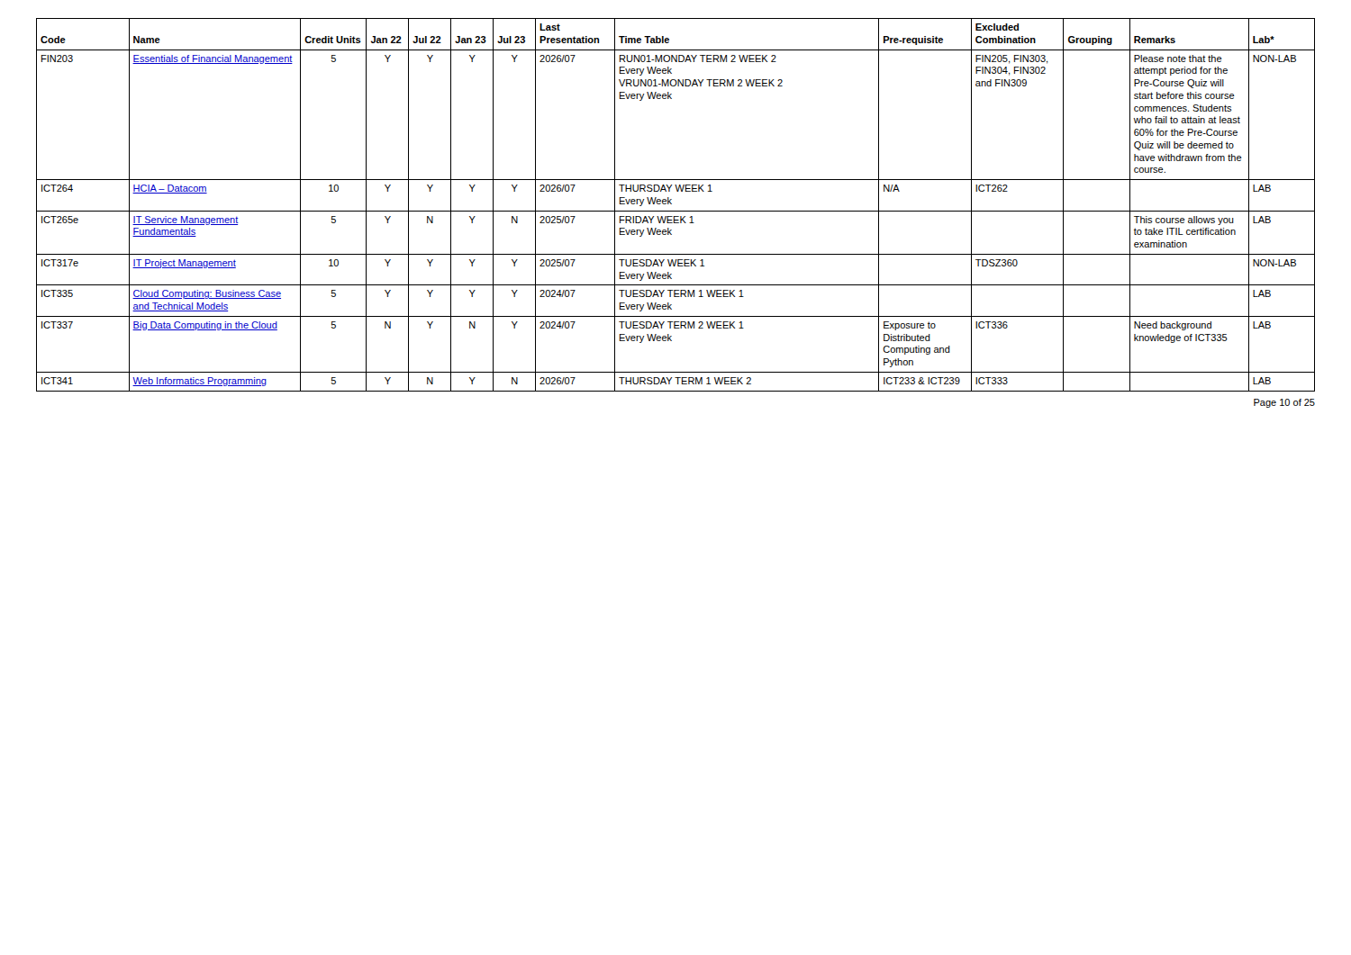| Code | Name | Credit Units | Jan 22 | Jul 22 | Jan 23 | Jul 23 | Last Presentation | Time Table | Pre-requisite | Excluded Combination | Grouping | Remarks | Lab* |
| --- | --- | --- | --- | --- | --- | --- | --- | --- | --- | --- | --- | --- | --- |
| FIN203 | Essentials of Financial Management | 5 | Y | Y | Y | Y | 2026/07 | RUN01-MONDAY TERM 2 WEEK 2 Every Week VRUN01-MONDAY TERM 2 WEEK 2 Every Week | | FIN205, FIN303, FIN304, FIN302 and FIN309 | | Please note that the attempt period for the Pre-Course Quiz will start before this course commences. Students who fail to attain at least 60% for the Pre-Course Quiz will be deemed to have withdrawn from the course. | NON-LAB |
| ICT264 | HCIA – Datacom | 10 | Y | Y | Y | Y | 2026/07 | THURSDAY WEEK 1 Every Week | N/A | ICT262 | | | LAB |
| ICT265e | IT Service Management Fundamentals | 5 | Y | N | Y | N | 2025/07 | FRIDAY WEEK 1 Every Week | | | | This course allows you to take ITIL certification examination | LAB |
| ICT317e | IT Project Management | 10 | Y | Y | Y | Y | 2025/07 | TUESDAY WEEK 1 Every Week | | TDSZ360 | | | NON-LAB |
| ICT335 | Cloud Computing: Business Case and Technical Models | 5 | Y | Y | Y | Y | 2024/07 | TUESDAY TERM 1 WEEK 1 Every Week | | | | | LAB |
| ICT337 | Big Data Computing in the Cloud | 5 | N | Y | N | Y | 2024/07 | TUESDAY TERM 2 WEEK 1 Every Week | Exposure to Distributed Computing and Python | ICT336 | | Need background knowledge of ICT335 | LAB |
| ICT341 | Web Informatics Programming | 5 | Y | N | Y | N | 2026/07 | THURSDAY TERM 1 WEEK 2 | ICT233 & ICT239 | ICT333 | | | LAB |
Page 10 of 25